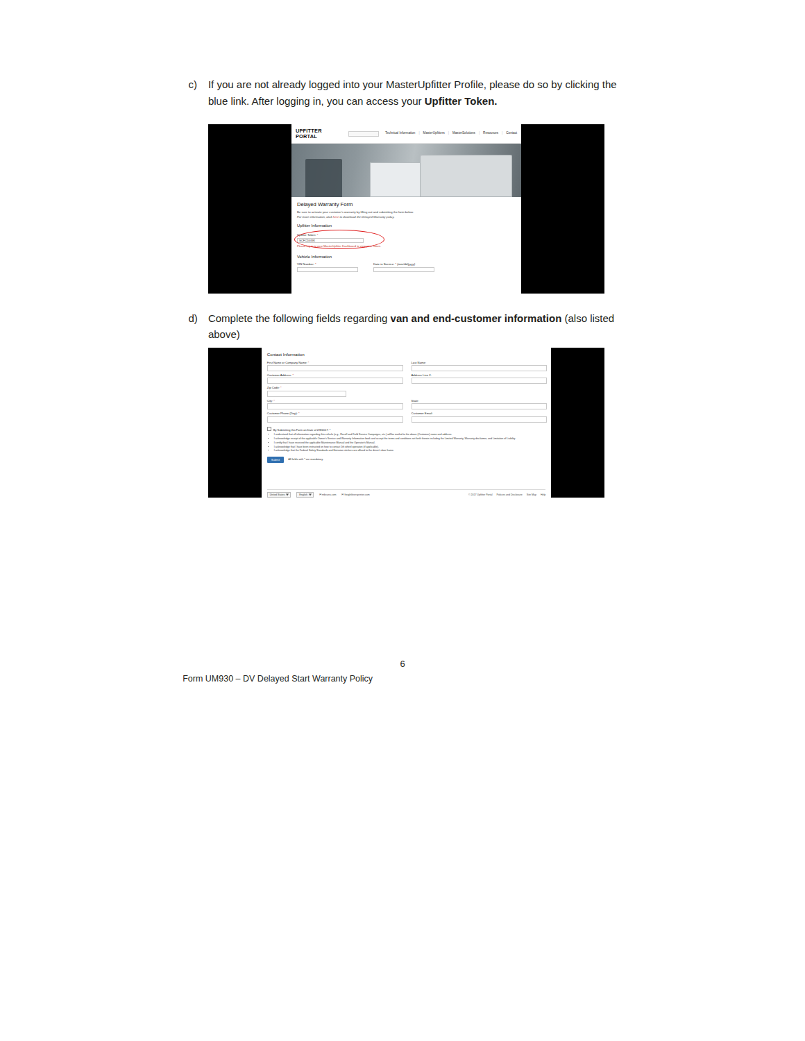c) If you are not already logged into your MasterUpfitter Profile, please do so by clicking the blue link. After logging in, you can access your Upfitter Token.
UPFITTER
PORTAL
Technical Information| MasterUpfitters| MasterSolutions| Resources| Contact
Delayed Warranty Form
Be sure to activate your customer's warranty by filling out and submitting the form below.
For more information, click here to download the Delayed Warranty policy.
Upfitter Information
Upfitter Token: *
SCFCD03IK
Please log in to your MasterUpfitter Dashboard to view your Token.
Vehicle Information
VIN Number: *
Date in Service: * (mm/dd/yyyy)
d) Complete the following fields regarding van and end-customer information (also listed above)
Contact Information
First Name or Company Name: *
Last Name:
Customer Address: *
Address Line 2:
Zip Code: *
City: *
State:
Customer Phone (Day): *
Customer Email:
By Submitting this Form on Date of 2/8/2017: *
I understand that all information regarding this vehicle (e.g., Recall and Field Service Campaigns, etc.) will be mailed to the above (Customer) name and address.
I acknowledge receipt of the applicable Owner's Service and Warranty Information book and accept the terms and conditions set forth therein including the Limited Warranty, Warranty disclaimer, and Limitation of Liability.
I certify that I have received the applicable Maintenance Manual and the Operator's Manual.
I acknowledge that I have been instructed on how to contact 5th wheel operation (if applicable).
I acknowledge that the Federal Safety Standards and Emission stickers are affixed to the driver's door frame.
Submit All fields with * are mandatory.
United States English ✉ mbvans.com ✉ freightlinersprinter.com © 2017 Upfitter Portal Policies and Disclosure Site Map Help
6
Form UM930 – DV Delayed Start Warranty Policy